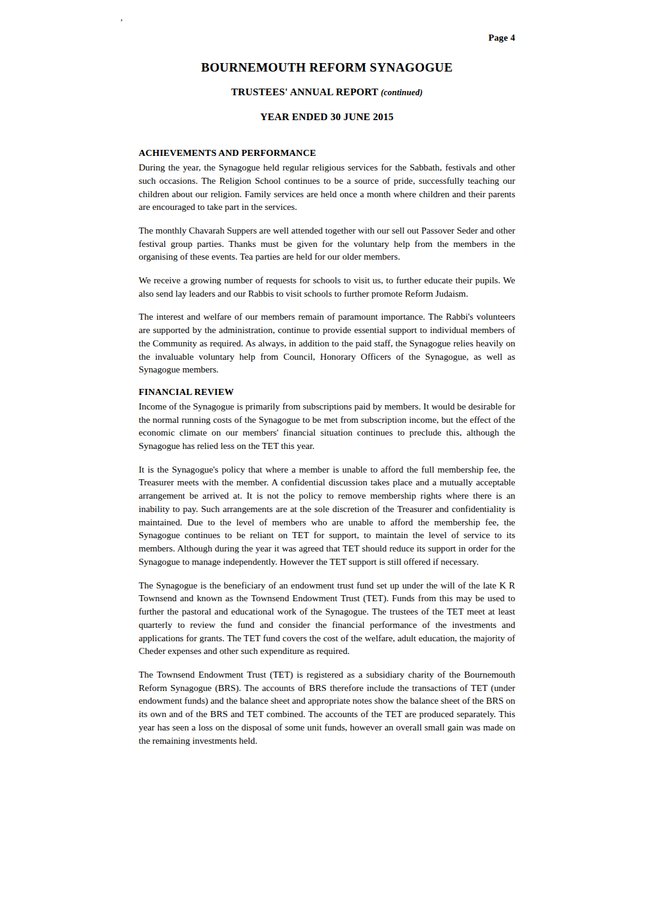’
Page 4
BOURNEMOUTH REFORM SYNAGOGUE
TRUSTEES' ANNUAL REPORT (continued)
YEAR ENDED 30 JUNE 2015
ACHIEVEMENTS AND PERFORMANCE
During the year, the Synagogue held regular religious services for the Sabbath, festivals and other such occasions. The Religion School continues to be a source of pride, successfully teaching our children about our religion. Family services are held once a month where children and their parents are encouraged to take part in the services.
The monthly Chavarah Suppers are well attended together with our sell out Passover Seder and other festival group parties. Thanks must be given for the voluntary help from the members in the organising of these events. Tea parties are held for our older members.
We receive a growing number of requests for schools to visit us, to further educate their pupils. We also send lay leaders and our Rabbis to visit schools to further promote Reform Judaism.
The interest and welfare of our members remain of paramount importance. The Rabbi's volunteers are supported by the administration, continue to provide essential support to individual members of the Community as required. As always, in addition to the paid staff, the Synagogue relies heavily on the invaluable voluntary help from Council, Honorary Officers of the Synagogue, as well as Synagogue members.
FINANCIAL REVIEW
Income of the Synagogue is primarily from subscriptions paid by members. It would be desirable for the normal running costs of the Synagogue to be met from subscription income, but the effect of the economic climate on our members' financial situation continues to preclude this, although the Synagogue has relied less on the TET this year.
It is the Synagogue's policy that where a member is unable to afford the full membership fee, the Treasurer meets with the member. A confidential discussion takes place and a mutually acceptable arrangement be arrived at. It is not the policy to remove membership rights where there is an inability to pay. Such arrangements are at the sole discretion of the Treasurer and confidentiality is maintained. Due to the level of members who are unable to afford the membership fee, the Synagogue continues to be reliant on TET for support, to maintain the level of service to its members. Although during the year it was agreed that TET should reduce its support in order for the Synagogue to manage independently. However the TET support is still offered if necessary.
The Synagogue is the beneficiary of an endowment trust fund set up under the will of the late K R Townsend and known as the Townsend Endowment Trust (TET). Funds from this may be used to further the pastoral and educational work of the Synagogue. The trustees of the TET meet at least quarterly to review the fund and consider the financial performance of the investments and applications for grants. The TET fund covers the cost of the welfare, adult education, the majority of Cheder expenses and other such expenditure as required.
The Townsend Endowment Trust (TET) is registered as a subsidiary charity of the Bournemouth Reform Synagogue (BRS). The accounts of BRS therefore include the transactions of TET (under endowment funds) and the balance sheet and appropriate notes show the balance sheet of the BRS on its own and of the BRS and TET combined. The accounts of the TET are produced separately. This year has seen a loss on the disposal of some unit funds, however an overall small gain was made on the remaining investments held.